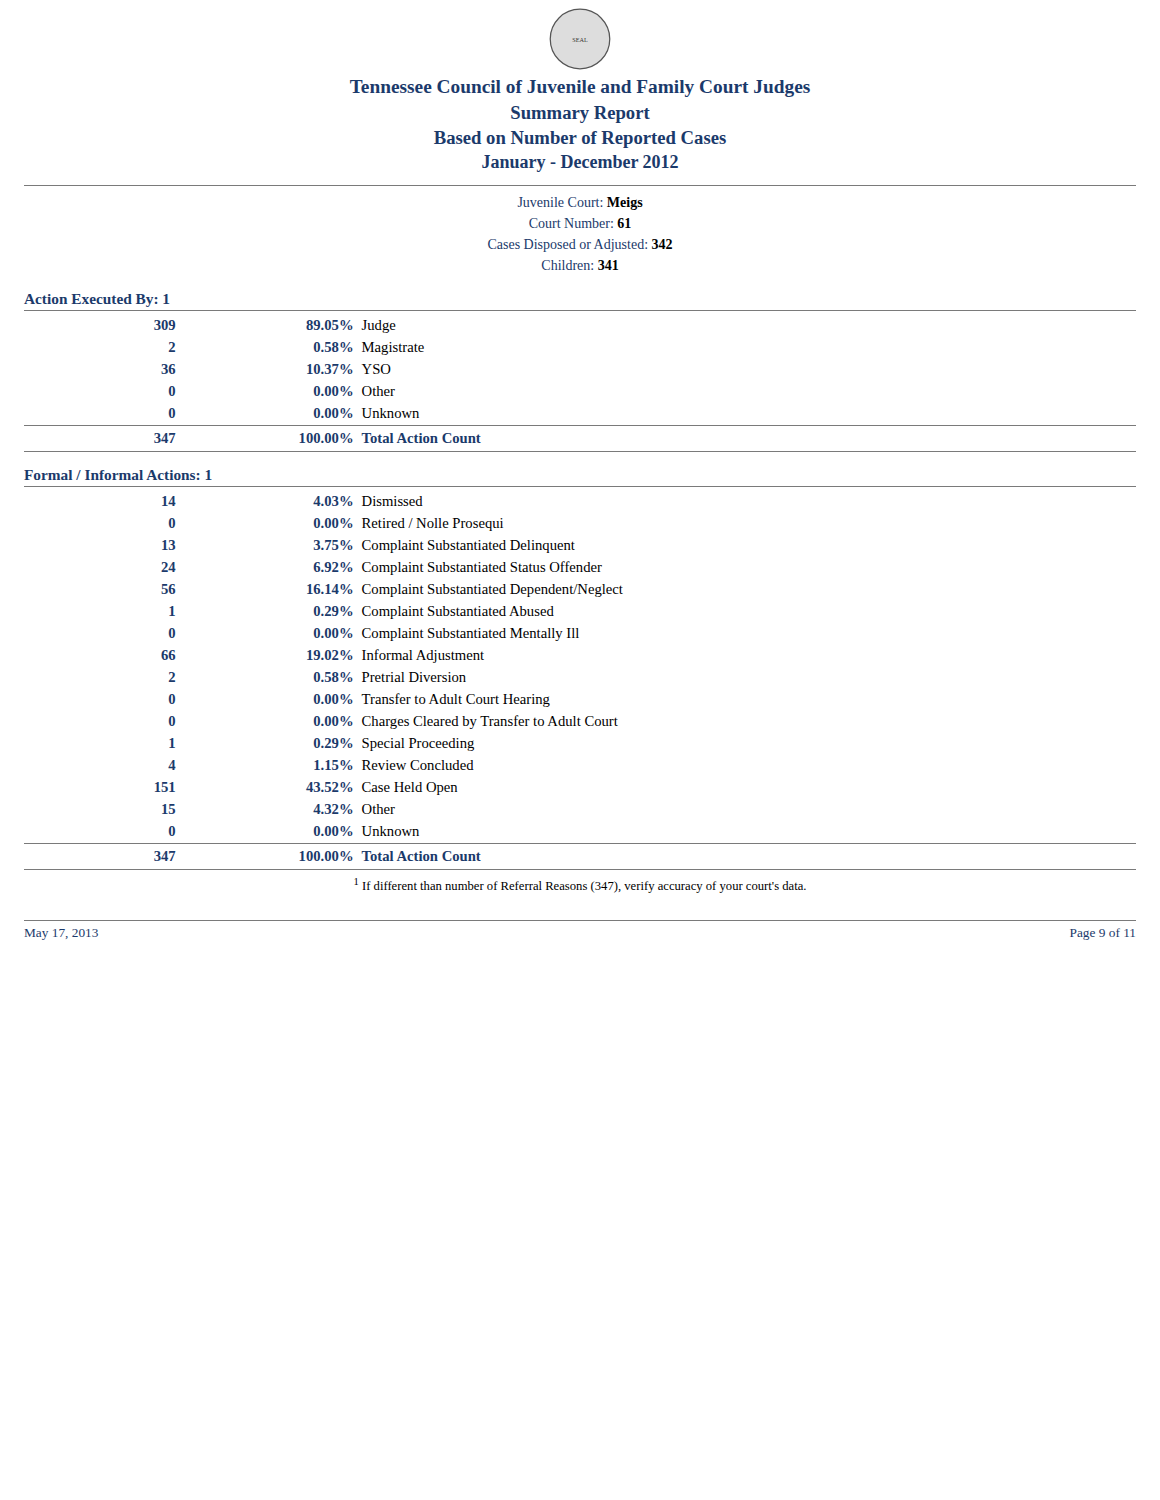Tennessee Council of Juvenile and Family Court Judges
Summary Report
Based on Number of Reported Cases
January - December 2012
Juvenile Court: Meigs
Court Number: 61
Cases Disposed or Adjusted: 342
Children: 341
Action Executed By: 1
| 309 | 89.05% | Judge |
| 2 | 0.58% | Magistrate |
| 36 | 10.37% | YSO |
| 0 | 0.00% | Other |
| 0 | 0.00% | Unknown |
| 347 | 100.00% | Total Action Count |
Formal / Informal Actions: 1
| 14 | 4.03% | Dismissed |
| 0 | 0.00% | Retired / Nolle Prosequi |
| 13 | 3.75% | Complaint Substantiated Delinquent |
| 24 | 6.92% | Complaint Substantiated Status Offender |
| 56 | 16.14% | Complaint Substantiated Dependent/Neglect |
| 1 | 0.29% | Complaint Substantiated Abused |
| 0 | 0.00% | Complaint Substantiated Mentally Ill |
| 66 | 19.02% | Informal Adjustment |
| 2 | 0.58% | Pretrial Diversion |
| 0 | 0.00% | Transfer to Adult Court Hearing |
| 0 | 0.00% | Charges Cleared by Transfer to Adult Court |
| 1 | 0.29% | Special Proceeding |
| 4 | 1.15% | Review Concluded |
| 151 | 43.52% | Case Held Open |
| 15 | 4.32% | Other |
| 0 | 0.00% | Unknown |
| 347 | 100.00% | Total Action Count |
1 If different than number of Referral Reasons (347), verify accuracy of your court's data.
May 17, 2013 Page 9 of 11